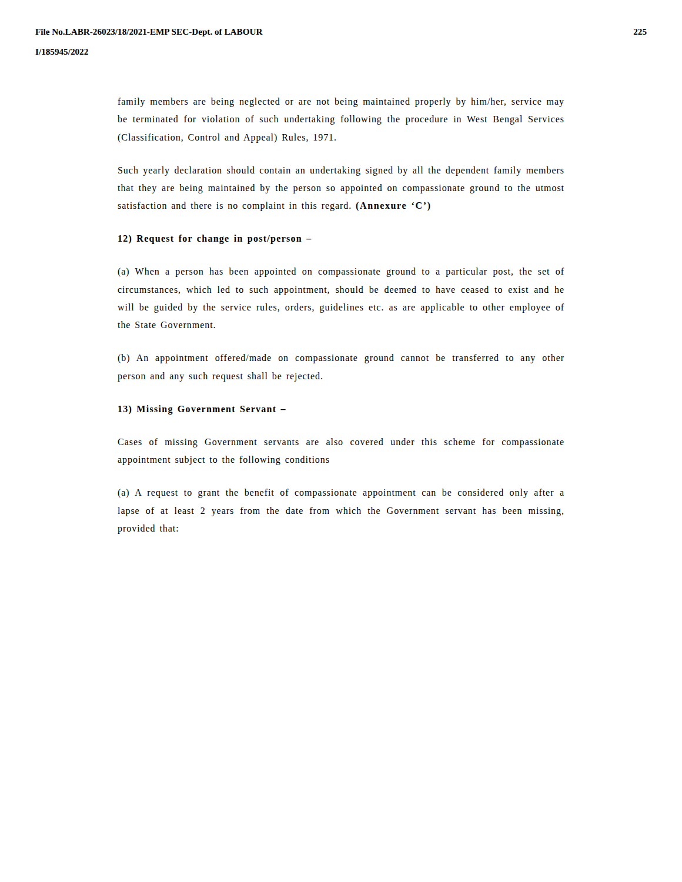File No.LABR-26023/18/2021-EMP SEC-Dept. of LABOUR
225
I/185945/2022
family members are being neglected or are not being maintained properly by him/her, service may be terminated for violation of such undertaking following the procedure in West Bengal Services (Classification, Control and Appeal) Rules, 1971.
Such yearly declaration should contain an undertaking signed by all the dependent family members that they are being maintained by the person so appointed on compassionate ground to the utmost satisfaction and there is no complaint in this regard. (Annexure ‘C’)
12) Request for change in post/person –
(a) When a person has been appointed on compassionate ground to a particular post, the set of circumstances, which led to such appointment, should be deemed to have ceased to exist and he will be guided by the service rules, orders, guidelines etc. as are applicable to other employee of the State Government.
(b) An appointment offered/made on compassionate ground cannot be transferred to any other person and any such request shall be rejected.
13) Missing Government Servant –
Cases of missing Government servants are also covered under this scheme for compassionate appointment subject to the following conditions
(a) A request to grant the benefit of compassionate appointment can be considered only after a lapse of at least 2 years from the date from which the Government servant has been missing, provided that: